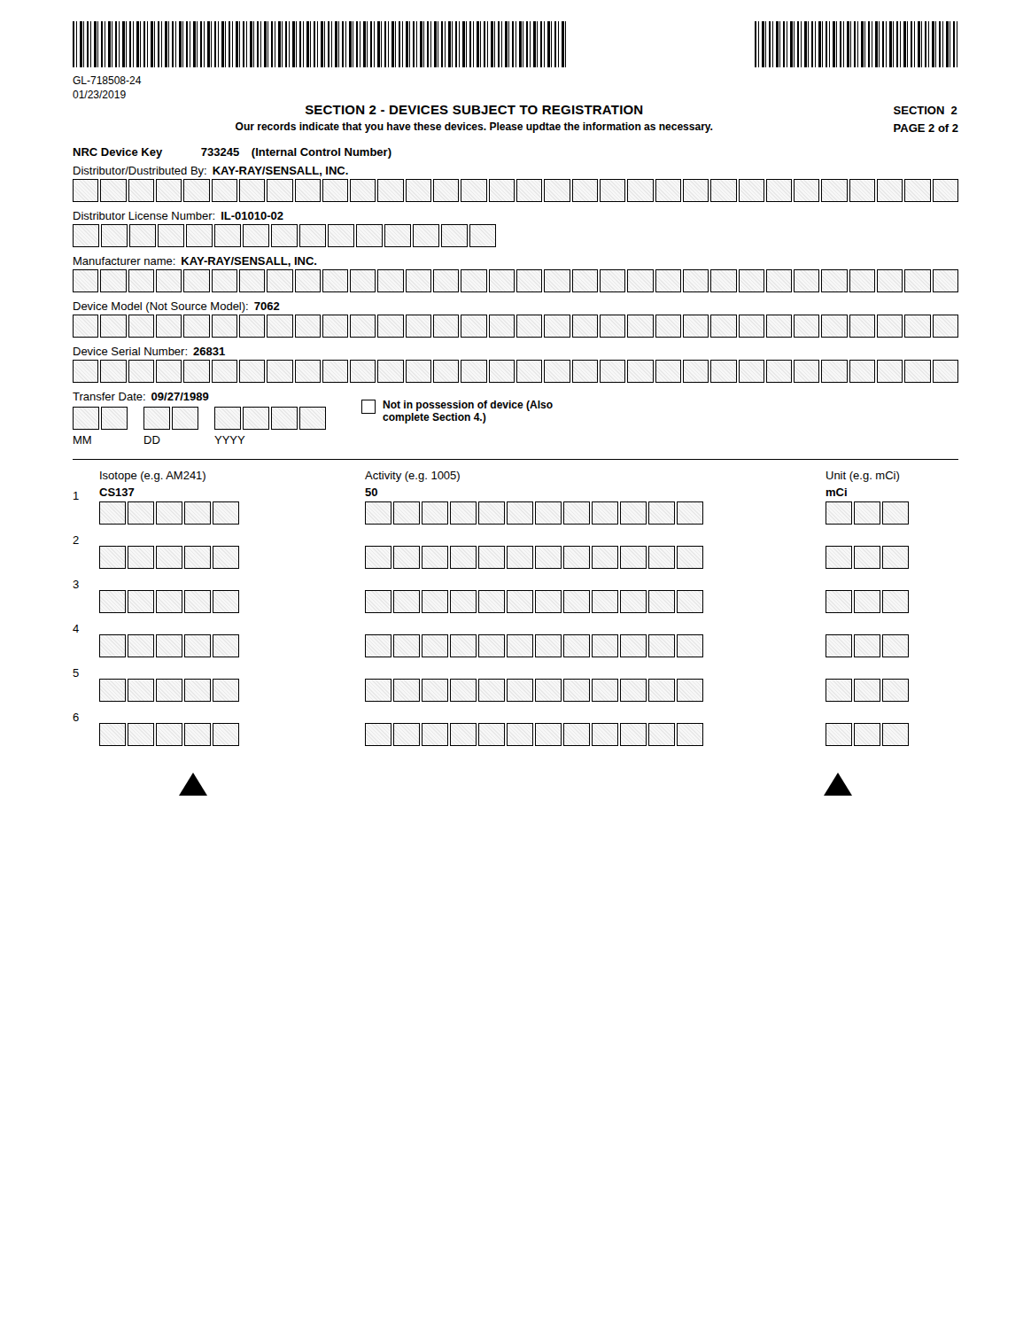GL-718508-24
01/23/2019
SECTION 2 - DEVICES SUBJECT TO REGISTRATION
Our records indicate that you have these devices. Please updtae the information as necessary.
SECTION 2
PAGE 2 of 2
NRC Device Key 733245 (Internal Control Number)
Distributor/Dustributed By: KAY-RAY/SENSALL, INC.
Distributor License Number: IL-01010-02
Manufacturer name: KAY-RAY/SENSALL, INC.
Device Model (Not Source Model): 7062
Device Serial Number: 26831
Transfer Date: 09/27/1989
MM DD YYYY
Not in possession of device (Also
complete Section 4.)
Isotope (e.g. AM241)
Activity (e.g. 1005)
Unit (e.g. mCi)
1
CS137
50
mCi
2
3
4
5
6